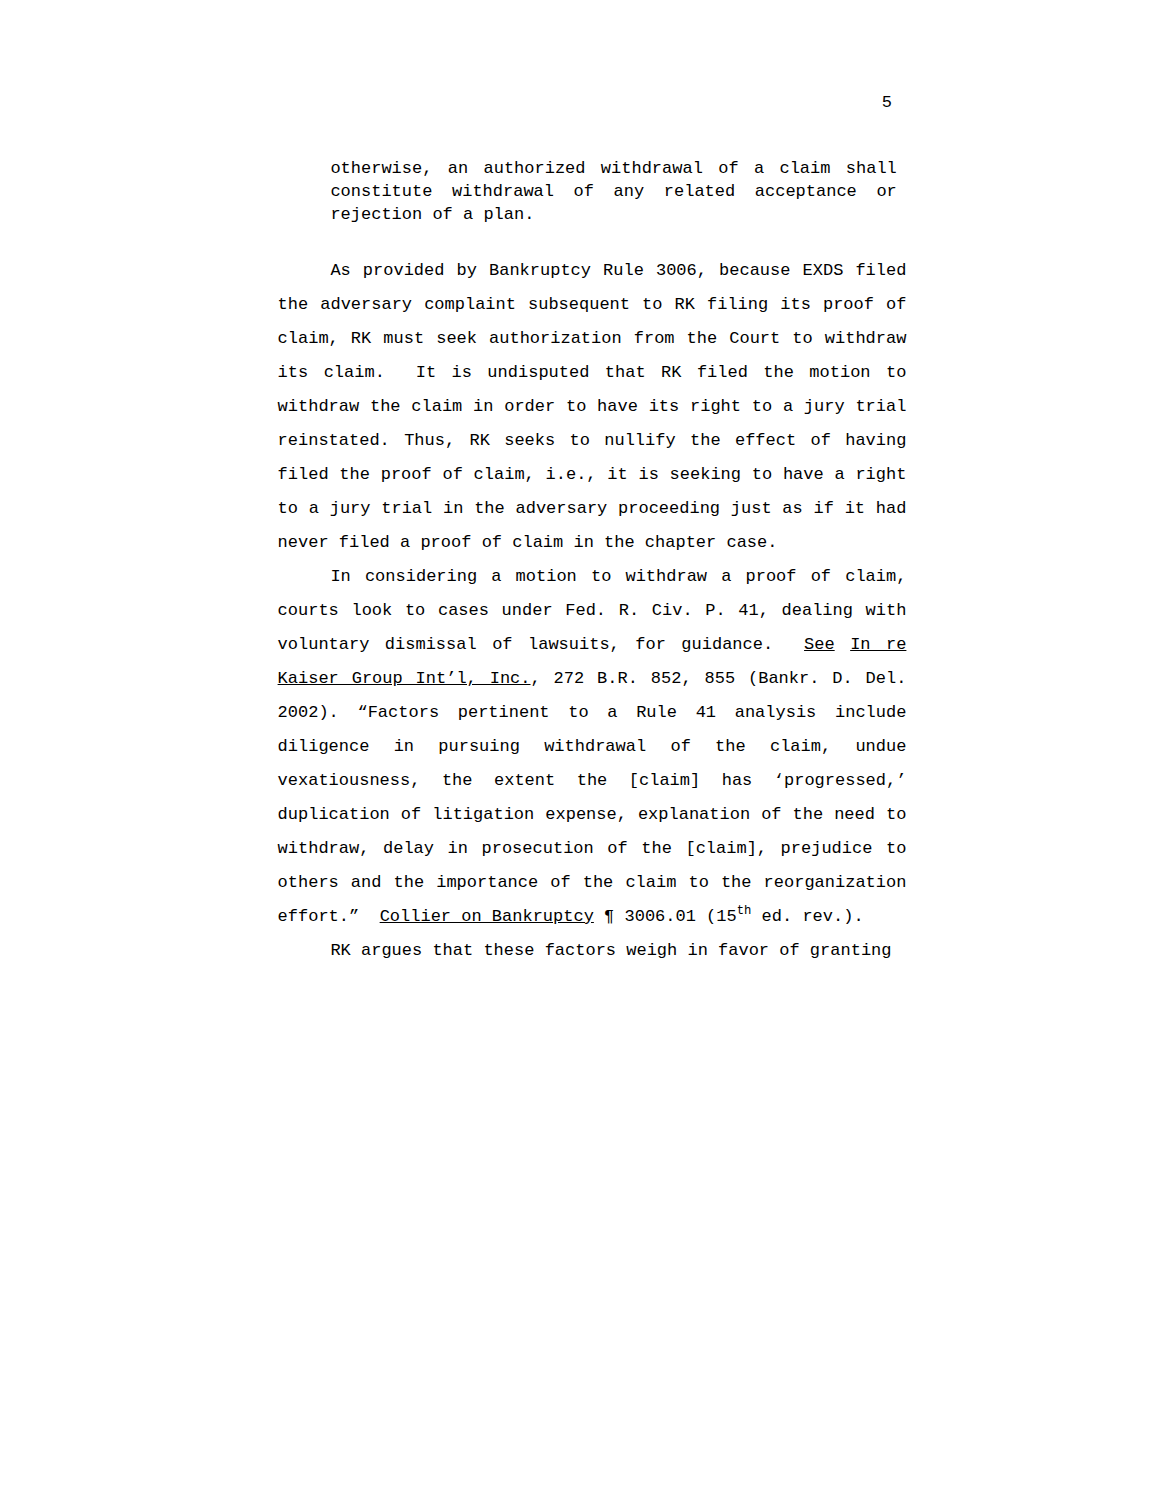5
otherwise, an authorized withdrawal of a claim shall constitute withdrawal of any related acceptance or rejection of a plan.
As provided by Bankruptcy Rule 3006, because EXDS filed the adversary complaint subsequent to RK filing its proof of claim, RK must seek authorization from the Court to withdraw its claim. It is undisputed that RK filed the motion to withdraw the claim in order to have its right to a jury trial reinstated. Thus, RK seeks to nullify the effect of having filed the proof of claim, i.e., it is seeking to have a right to a jury trial in the adversary proceeding just as if it had never filed a proof of claim in the chapter case.
In considering a motion to withdraw a proof of claim, courts look to cases under Fed. R. Civ. P. 41, dealing with voluntary dismissal of lawsuits, for guidance. See In re Kaiser Group Int’l, Inc., 272 B.R. 852, 855 (Bankr. D. Del. 2002). “Factors pertinent to a Rule 41 analysis include diligence in pursuing withdrawal of the claim, undue vexatiousness, the extent the [claim] has ‘progressed,’ duplication of litigation expense, explanation of the need to withdraw, delay in prosecution of the [claim], prejudice to others and the importance of the claim to the reorganization effort.” Collier on Bankruptcy ¶ 3006.01 (15th ed. rev.).
RK argues that these factors weigh in favor of granting